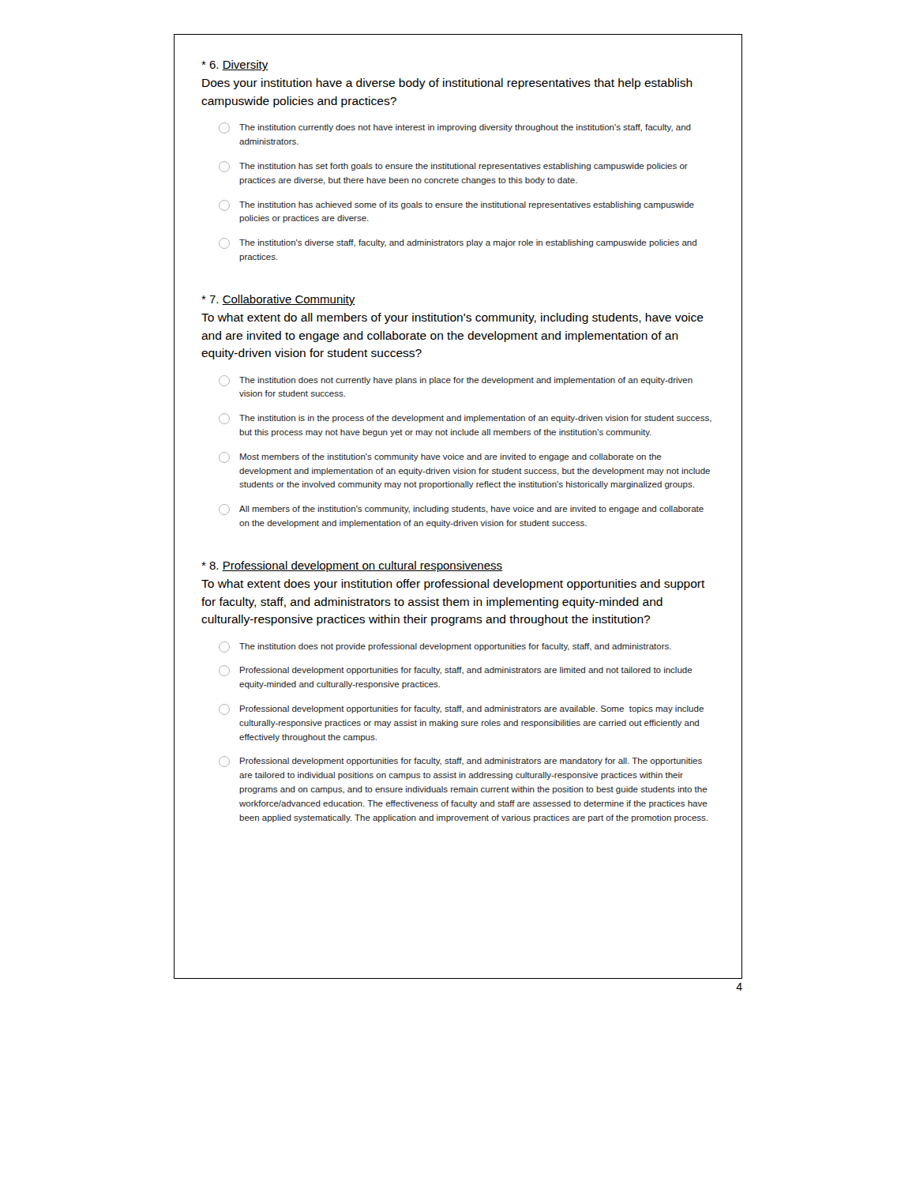* 6. Diversity
Does your institution have a diverse body of institutional representatives that help establish campuswide policies and practices?
The institution currently does not have interest in improving diversity throughout the institution's staff, faculty, and administrators.
The institution has set forth goals to ensure the institutional representatives establishing campuswide policies or practices are diverse, but there have been no concrete changes to this body to date.
The institution has achieved some of its goals to ensure the institutional representatives establishing campuswide policies or practices are diverse.
The institution's diverse staff, faculty, and administrators play a major role in establishing campuswide policies and practices.
* 7. Collaborative Community
To what extent do all members of your institution's community, including students, have voice and are invited to engage and collaborate on the development and implementation of an equity-driven vision for student success?
The institution does not currently have plans in place for the development and implementation of an equity-driven vision for student success.
The institution is in the process of the development and implementation of an equity-driven vision for student success, but this process may not have begun yet or may not include all members of the institution's community.
Most members of the institution's community have voice and are invited to engage and collaborate on the development and implementation of an equity-driven vision for student success, but the development may not include students or the involved community may not proportionally reflect the institution's historically marginalized groups.
All members of the institution's community, including students, have voice and are invited to engage and collaborate on the development and implementation of an equity-driven vision for student success.
* 8. Professional development on cultural responsiveness
To what extent does your institution offer professional development opportunities and support for faculty, staff, and administrators to assist them in implementing equity-minded and culturally-responsive practices within their programs and throughout the institution?
The institution does not provide professional development opportunities for faculty, staff, and administrators.
Professional development opportunities for faculty, staff, and administrators are limited and not tailored to include equity-minded and culturally-responsive practices.
Professional development opportunities for faculty, staff, and administrators are available. Some topics may include culturally-responsive practices or may assist in making sure roles and responsibilities are carried out efficiently and effectively throughout the campus.
Professional development opportunities for faculty, staff, and administrators are mandatory for all. The opportunities are tailored to individual positions on campus to assist in addressing culturally-responsive practices within their programs and on campus, and to ensure individuals remain current within the position to best guide students into the workforce/advanced education. The effectiveness of faculty and staff are assessed to determine if the practices have been applied systematically. The application and improvement of various practices are part of the promotion process.
4